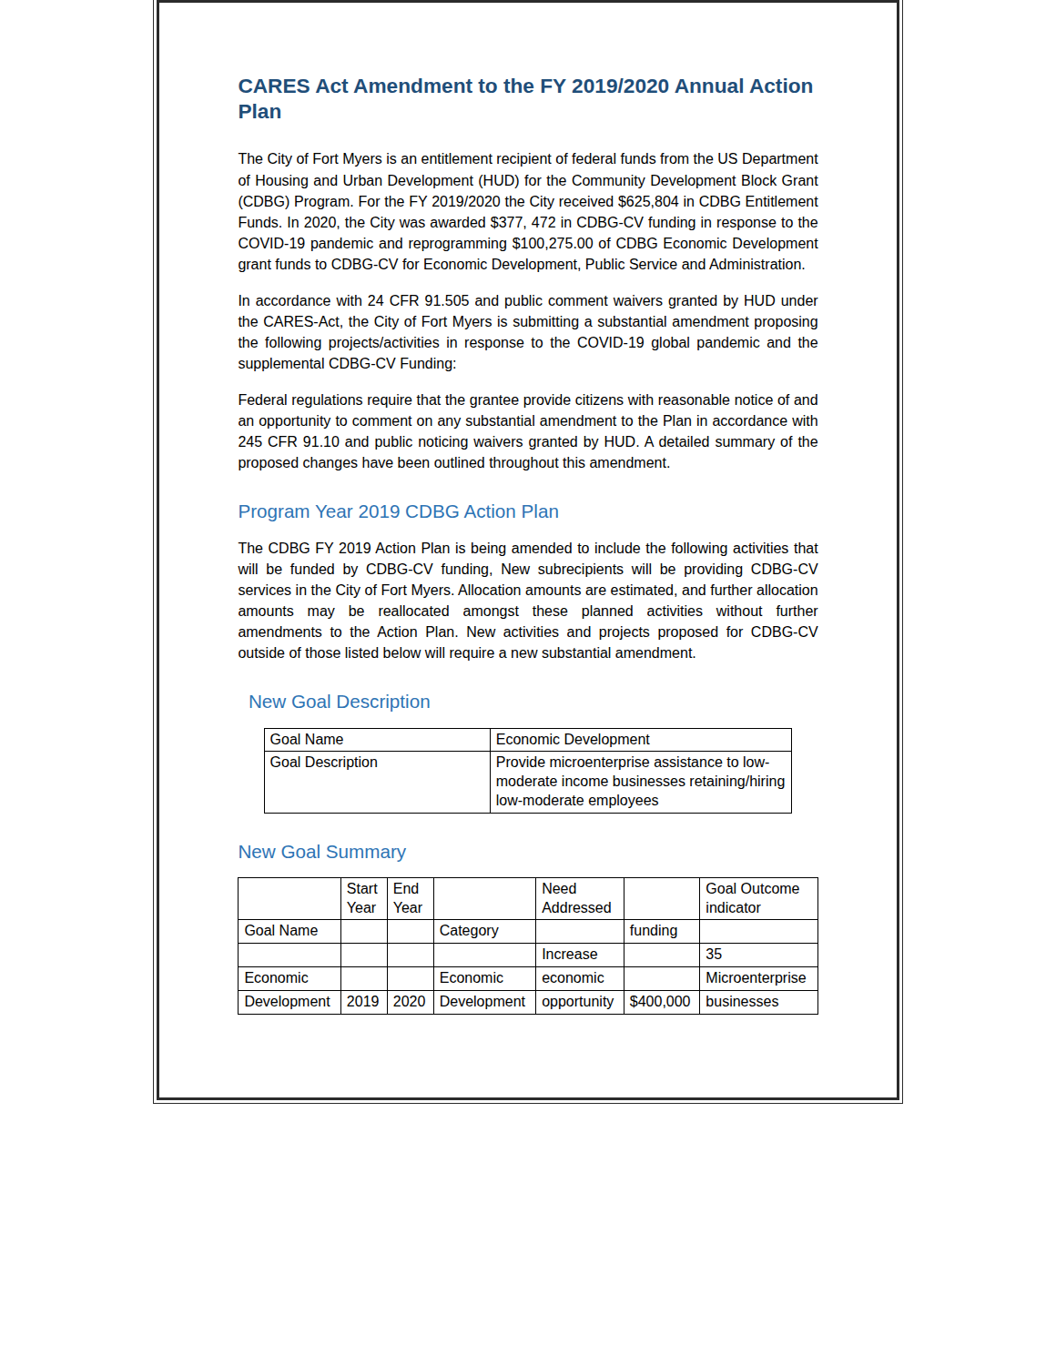CARES Act Amendment to the FY 2019/2020 Annual Action Plan
The City of Fort Myers is an entitlement recipient of federal funds from the US Department of Housing and Urban Development (HUD) for the Community Development Block Grant (CDBG) Program. For the FY 2019/2020 the City received $625,804 in CDBG Entitlement Funds. In 2020, the City was awarded $377, 472 in CDBG-CV funding in response to the COVID-19 pandemic and reprogramming $100,275.00 of CDBG Economic Development grant funds to CDBG-CV for Economic Development, Public Service and Administration.
In accordance with 24 CFR 91.505 and public comment waivers granted by HUD under the CARES-Act, the City of Fort Myers is submitting a substantial amendment proposing the following projects/activities in response to the COVID-19 global pandemic and the supplemental CDBG-CV Funding:
Federal regulations require that the grantee provide citizens with reasonable notice of and an opportunity to comment on any substantial amendment to the Plan in accordance with 245 CFR 91.10 and public noticing waivers granted by HUD. A detailed summary of the proposed changes have been outlined throughout this amendment.
Program Year 2019 CDBG Action Plan
The CDBG FY 2019 Action Plan is being amended to include the following activities that will be funded by CDBG-CV funding, New subrecipients will be providing CDBG-CV services in the City of Fort Myers. Allocation amounts are estimated, and further allocation amounts may be reallocated amongst these planned activities without further amendments to the Action Plan. New activities and projects proposed for CDBG-CV outside of those listed below will require a new substantial amendment.
New Goal Description
| Goal Name | Economic Development |
| Goal Description | Provide microenterprise assistance to low-moderate income businesses retaining/hiring low-moderate employees |
New Goal Summary
| | Start Year | End Year | | Need Addressed | | Goal Outcome indicator |
| Goal Name | | | Category | | funding | |
| | | | | Increase | | 35 |
| Economic | | | Economic | economic | | Microenterprise |
| Development | 2019 | 2020 | Development | opportunity | $400,000 | businesses |